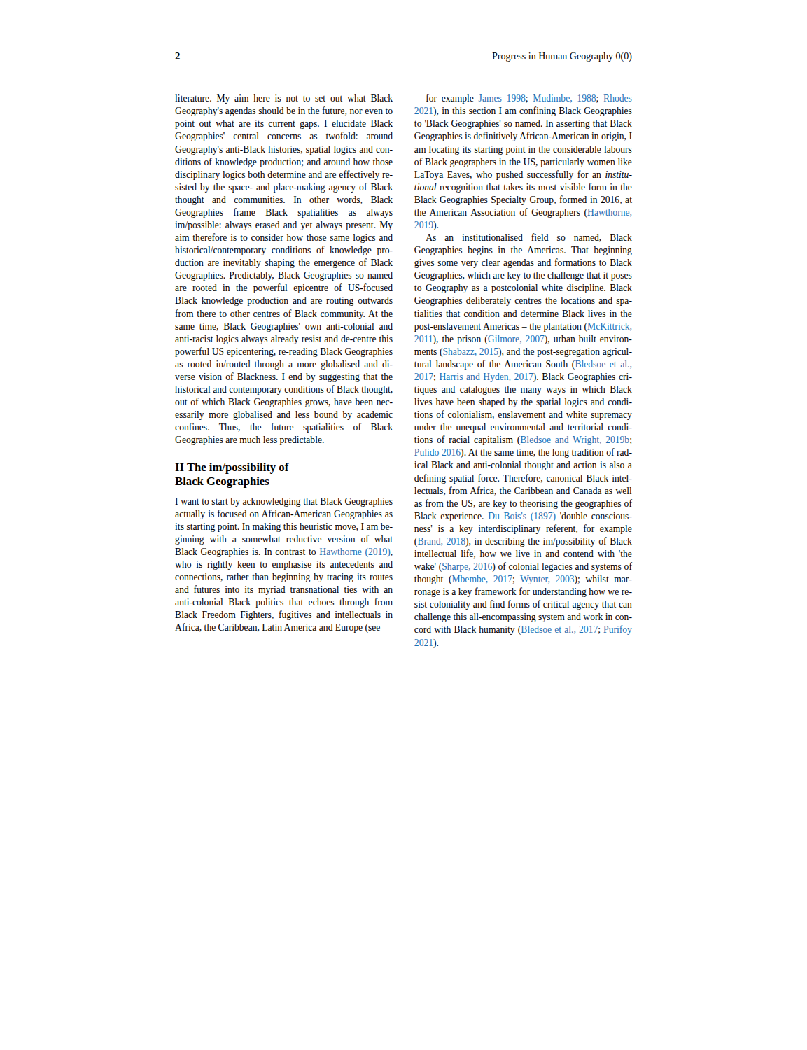2 Progress in Human Geography 0(0)
literature. My aim here is not to set out what Black Geography's agendas should be in the future, nor even to point out what are its current gaps. I elucidate Black Geographies' central concerns as twofold: around Geography's anti-Black histories, spatial logics and conditions of knowledge production; and around how those disciplinary logics both determine and are effectively resisted by the space- and place-making agency of Black thought and communities. In other words, Black Geographies frame Black spatialities as always im/possible: always erased and yet always present. My aim therefore is to consider how those same logics and historical/contemporary conditions of knowledge production are inevitably shaping the emergence of Black Geographies. Predictably, Black Geographies so named are rooted in the powerful epicentre of US-focused Black knowledge production and are routing outwards from there to other centres of Black community. At the same time, Black Geographies' own anti-colonial and anti-racist logics always already resist and de-centre this powerful US epicentering, re-reading Black Geographies as rooted in/routed through a more globalised and diverse vision of Blackness. I end by suggesting that the historical and contemporary conditions of Black thought, out of which Black Geographies grows, have been necessarily more globalised and less bound by academic confines. Thus, the future spatialities of Black Geographies are much less predictable.
II The im/possibility of
Black Geographies
I want to start by acknowledging that Black Geographies actually is focused on African-American Geographies as its starting point. In making this heuristic move, I am beginning with a somewhat reductive version of what Black Geographies is. In contrast to Hawthorne (2019), who is rightly keen to emphasise its antecedents and connections, rather than beginning by tracing its routes and futures into its myriad transnational ties with an anti-colonial Black politics that echoes through from Black Freedom Fighters, fugitives and intellectuals in Africa, the Caribbean, Latin America and Europe (see
for example James 1998; Mudimbe, 1988; Rhodes 2021), in this section I am confining Black Geographies to 'Black Geographies' so named. In asserting that Black Geographies is definitively African-American in origin, I am locating its starting point in the considerable labours of Black geographers in the US, particularly women like LaToya Eaves, who pushed successfully for an institutional recognition that takes its most visible form in the Black Geographies Specialty Group, formed in 2016, at the American Association of Geographers (Hawthorne, 2019).
As an institutionalised field so named, Black Geographies begins in the Americas. That beginning gives some very clear agendas and formations to Black Geographies, which are key to the challenge that it poses to Geography as a postcolonial white discipline. Black Geographies deliberately centres the locations and spatialities that condition and determine Black lives in the post-enslavement Americas – the plantation (McKittrick, 2011), the prison (Gilmore, 2007), urban built environments (Shabazz, 2015), and the post-segregation agricultural landscape of the American South (Bledsoe et al., 2017; Harris and Hyden, 2017). Black Geographies critiques and catalogues the many ways in which Black lives have been shaped by the spatial logics and conditions of colonialism, enslavement and white supremacy under the unequal environmental and territorial conditions of racial capitalism (Bledsoe and Wright, 2019b; Pulido 2016). At the same time, the long tradition of radical Black and anti-colonial thought and action is also a defining spatial force. Therefore, canonical Black intellectuals, from Africa, the Caribbean and Canada as well as from the US, are key to theorising the geographies of Black experience. Du Bois's (1897) 'double consciousness' is a key interdisciplinary referent, for example (Brand, 2018), in describing the im/possibility of Black intellectual life, how we live in and contend with 'the wake' (Sharpe, 2016) of colonial legacies and systems of thought (Mbembe, 2017; Wynter, 2003); whilst marronage is a key framework for understanding how we resist coloniality and find forms of critical agency that can challenge this all-encompassing system and work in concord with Black humanity (Bledsoe et al., 2017; Purifoy 2021).